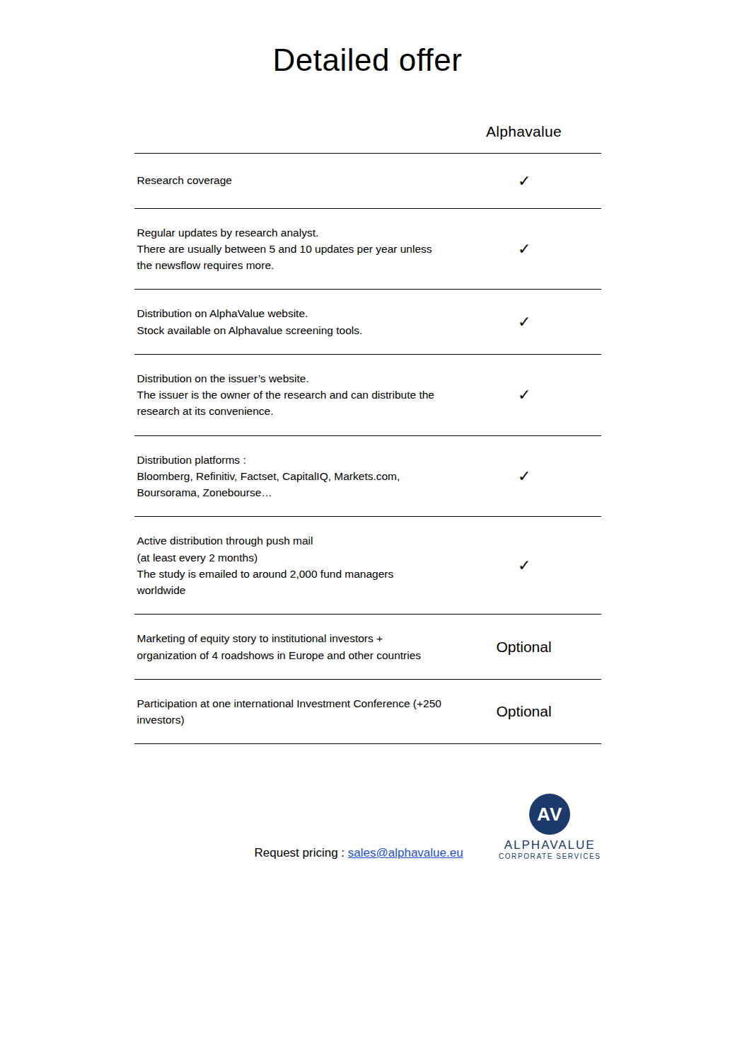Detailed offer
| | Alphavalue |
| --- | --- |
| Research coverage | ✓ |
| Regular updates by research analyst. There are usually between 5 and 10 updates per year unless the newsflow requires more. | ✓ |
| Distribution on AlphaValue website. Stock available on Alphavalue screening tools. | ✓ |
| Distribution on the issuer’s website. The issuer is the owner of the research and can distribute the research at its convenience. | ✓ |
| Distribution platforms : Bloomberg, Refinitiv, Factset, CapitalIQ, Markets.com, Boursorama, Zonebourse… | ✓ |
| Active distribution through push mail (at least every 2 months) The study is emailed to around 2,000 fund managers worldwide | ✓ |
| Marketing of equity story to institutional investors + organization of 4 roadshows in Europe and other countries | Optional |
| Participation at one international Investment Conference (+250 investors) | Optional |
Request pricing : sales@alphavalue.eu
AV
ALPHAVALUE
CORPORATE SERVICES